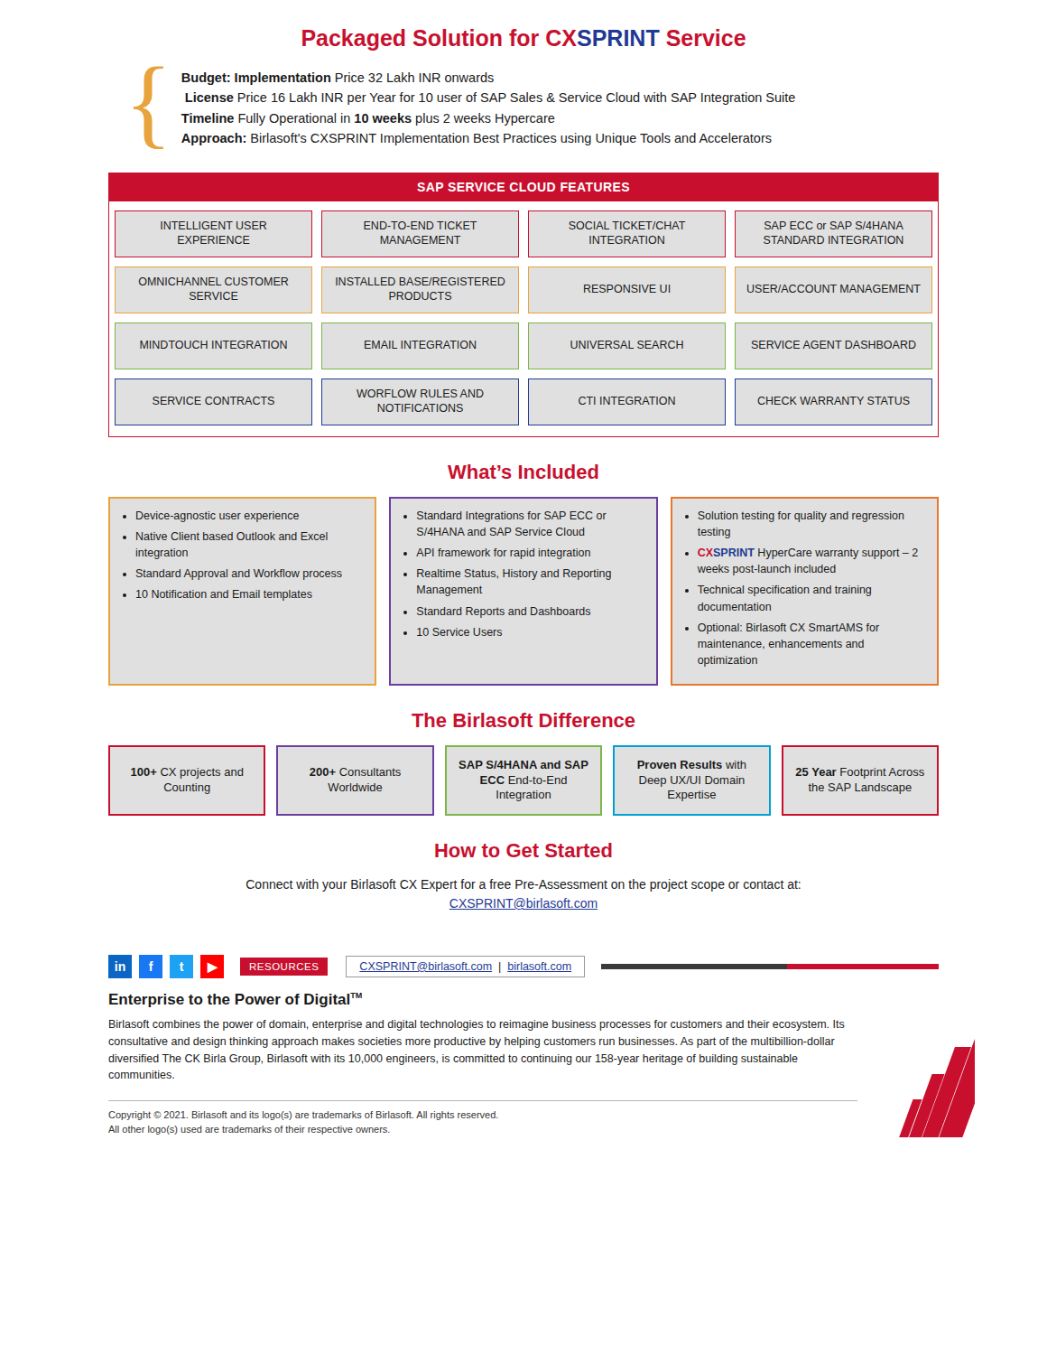Packaged Solution for CX SPRINT Service
{
Budget: Implementation Price 32 Lakh INR onwards
License Price 16 Lakh INR per Year for 10 user of SAP Sales & Service Cloud with SAP Integration Suite
Timeline Fully Operational in 10 weeks plus 2 weeks Hypercare
Approach: Birlasoft's CXSPRINT Implementation Best Practices using Unique Tools and Accelerators
SAP SERVICE CLOUD FEATURES
INTELLIGENT USER EXPERIENCE
END-TO-END TICKET MANAGEMENT
SOCIAL TICKET/CHAT INTEGRATION
SAP ECC or SAP S/4HANA STANDARD INTEGRATION
OMNICHANNEL CUSTOMER SERVICE
INSTALLED BASE/REGISTERED PRODUCTS
RESPONSIVE UI
USER/ACCOUNT MANAGEMENT
MINDTOUCH INTEGRATION
EMAIL INTEGRATION
UNIVERSAL SEARCH
SERVICE AGENT DASHBOARD
SERVICE CONTRACTS
WORFLOW RULES AND NOTIFICATIONS
CTI INTEGRATION
CHECK WARRANTY STATUS
What’s Included
Device-agnostic user experience
Native Client based Outlook and Excel integration
Standard Approval and Workflow process
10 Notification and Email templates
Standard Integrations for SAP ECC or S/4HANA and SAP Service Cloud
API framework for rapid integration
Realtime Status, History and Reporting Management
Standard Reports and Dashboards
10 Service Users
Solution testing for quality and regression testing
CX SPRINT HyperCare warranty support – 2 weeks post-launch included
Technical specification and training documentation
Optional: Birlasoft CX SmartAMS for maintenance, enhancements and optimization
The Birlasoft Difference
100+ CX projects and Counting
200+ Consultants Worldwide
SAP S/4HANA and SAP ECC End-to-End Integration
Proven Results with Deep UX/UI Domain Expertise
25 Year Footprint Across the SAP Landscape
How to Get Started
Connect with your Birlasoft CX Expert for a free Pre-Assessment on the project scope or contact at:
CXSPRINT@birlasoft.com
in f t ▶ RESOURCES CXSPRINT@birlasoft.com | birlasoft.com
Enterprise to the Power of DigitalTM
Birlasoft combines the power of domain, enterprise and digital technologies to reimagine business processes for customers and their ecosystem. Its consultative and design thinking approach makes societies more productive by helping customers run businesses. As part of the multibillion-dollar diversified The CK Birla Group, Birlasoft with its 10,000 engineers, is committed to continuing our 158-year heritage of building sustainable communities.
Copyright © 2021. Birlasoft and its logo(s) are trademarks of Birlasoft. All rights reserved.
All other logo(s) used are trademarks of their respective owners.